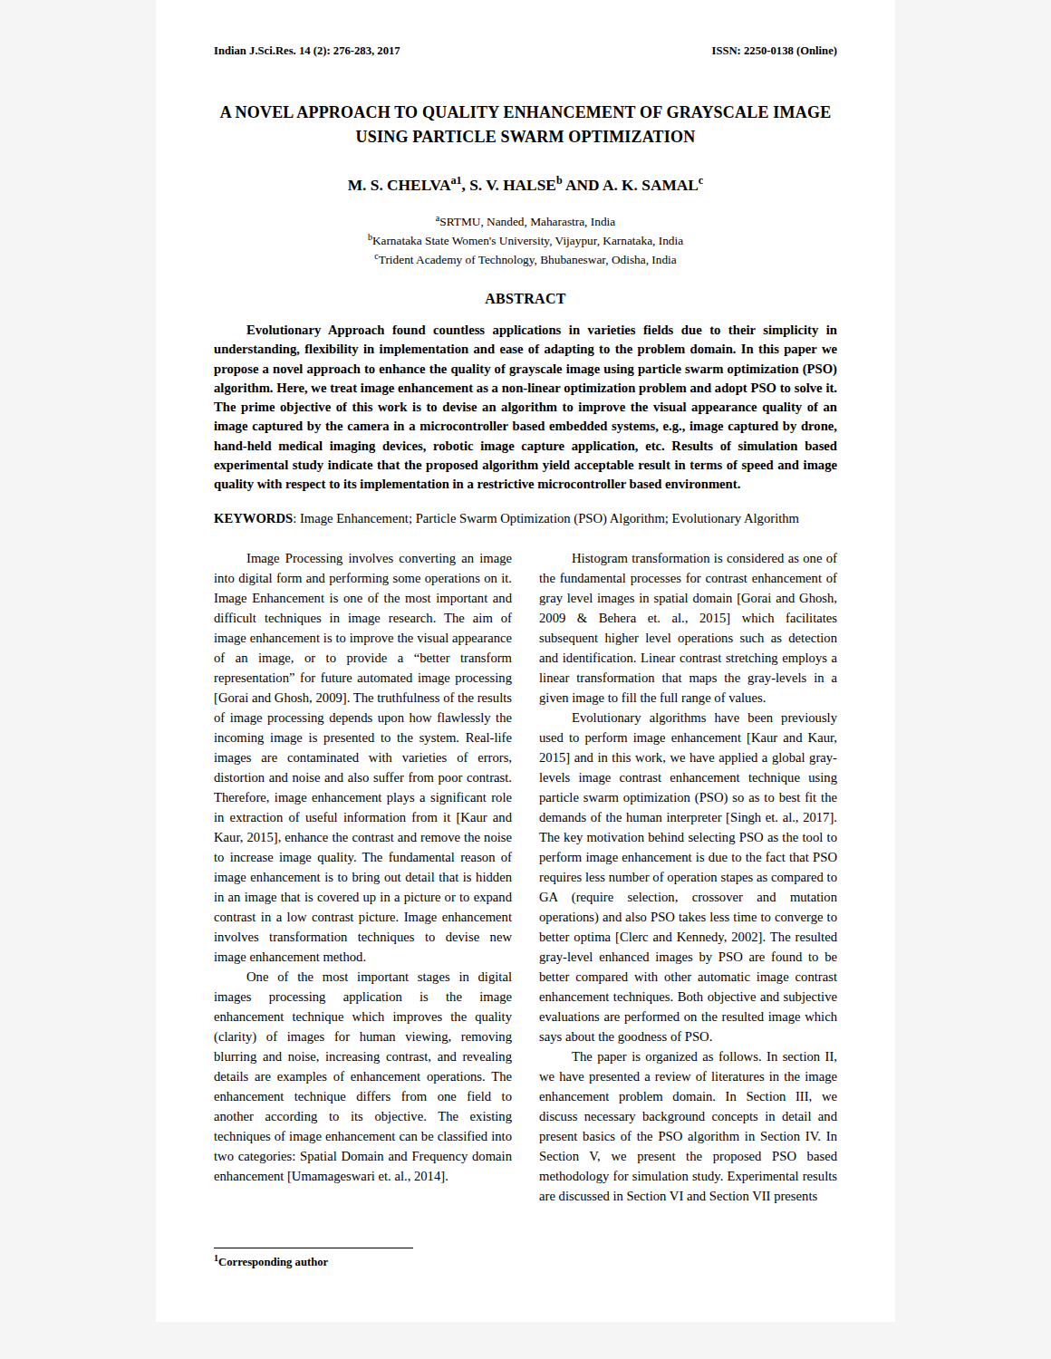Indian J.Sci.Res. 14 (2): 276-283, 2017 ISSN: 2250-0138 (Online)
A NOVEL APPROACH TO QUALITY ENHANCEMENT OF GRAYSCALE IMAGE
USING PARTICLE SWARM OPTIMIZATION
M. S. CHELVAa1, S. V. HALSEb AND A. K. SAMALc
aSRTMU, Nanded, Maharastra, India
bKarnataka State Women's University, Vijaypur, Karnataka, India
cTrident Academy of Technology, Bhubaneswar, Odisha, India
ABSTRACT
Evolutionary Approach found countless applications in varieties fields due to their simplicity in understanding, flexibility in implementation and ease of adapting to the problem domain. In this paper we propose a novel approach to enhance the quality of grayscale image using particle swarm optimization (PSO) algorithm. Here, we treat image enhancement as a non-linear optimization problem and adopt PSO to solve it. The prime objective of this work is to devise an algorithm to improve the visual appearance quality of an image captured by the camera in a microcontroller based embedded systems, e.g., image captured by drone, hand-held medical imaging devices, robotic image capture application, etc. Results of simulation based experimental study indicate that the proposed algorithm yield acceptable result in terms of speed and image quality with respect to its implementation in a restrictive microcontroller based environment.
KEYWORDS: Image Enhancement; Particle Swarm Optimization (PSO) Algorithm; Evolutionary Algorithm
Image Processing involves converting an image into digital form and performing some operations on it. Image Enhancement is one of the most important and difficult techniques in image research. The aim of image enhancement is to improve the visual appearance of an image, or to provide a “better transform representation” for future automated image processing [Gorai and Ghosh, 2009]. The truthfulness of the results of image processing depends upon how flawlessly the incoming image is presented to the system. Real-life images are contaminated with varieties of errors, distortion and noise and also suffer from poor contrast. Therefore, image enhancement plays a significant role in extraction of useful information from it [Kaur and Kaur, 2015], enhance the contrast and remove the noise to increase image quality. The fundamental reason of image enhancement is to bring out detail that is hidden in an image that is covered up in a picture or to expand contrast in a low contrast picture. Image enhancement involves transformation techniques to devise new image enhancement method.
One of the most important stages in digital images processing application is the image enhancement technique which improves the quality (clarity) of images for human viewing, removing blurring and noise, increasing contrast, and revealing details are examples of enhancement operations. The enhancement technique differs from one field to another according to its objective. The existing techniques of image enhancement can be classified into two categories: Spatial Domain and Frequency domain enhancement [Umamageswari et. al., 2014].
Histogram transformation is considered as one of the fundamental processes for contrast enhancement of gray level images in spatial domain [Gorai and Ghosh, 2009 & Behera et. al., 2015] which facilitates subsequent higher level operations such as detection and identification. Linear contrast stretching employs a linear transformation that maps the gray-levels in a given image to fill the full range of values.
Evolutionary algorithms have been previously used to perform image enhancement [Kaur and Kaur, 2015] and in this work, we have applied a global gray-levels image contrast enhancement technique using particle swarm optimization (PSO) so as to best fit the demands of the human interpreter [Singh et. al., 2017]. The key motivation behind selecting PSO as the tool to perform image enhancement is due to the fact that PSO requires less number of operation stapes as compared to GA (require selection, crossover and mutation operations) and also PSO takes less time to converge to better optima [Clerc and Kennedy, 2002]. The resulted gray-level enhanced images by PSO are found to be better compared with other automatic image contrast enhancement techniques. Both objective and subjective evaluations are performed on the resulted image which says about the goodness of PSO.
The paper is organized as follows. In section II, we have presented a review of literatures in the image enhancement problem domain. In Section III, we discuss necessary background concepts in detail and present basics of the PSO algorithm in Section IV. In Section V, we present the proposed PSO based methodology for simulation study. Experimental results are discussed in Section VI and Section VII presents
1Corresponding author